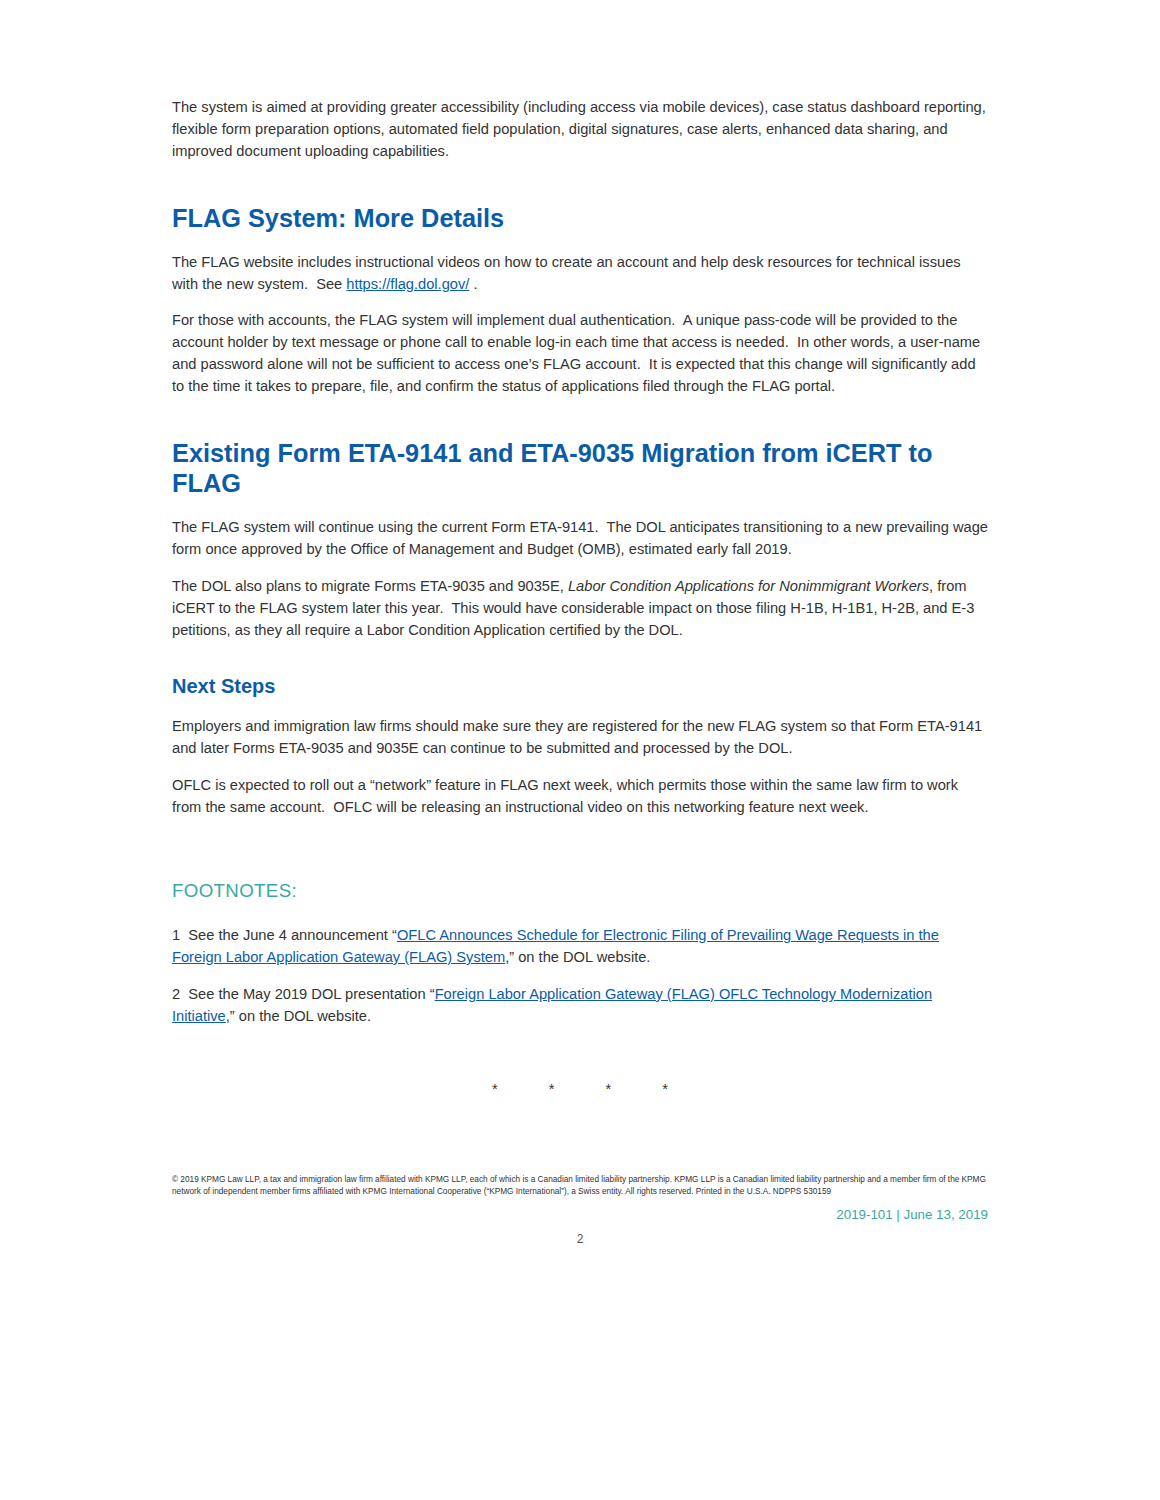The system is aimed at providing greater accessibility (including access via mobile devices), case status dashboard reporting, flexible form preparation options, automated field population, digital signatures, case alerts, enhanced data sharing, and improved document uploading capabilities.
FLAG System: More Details
The FLAG website includes instructional videos on how to create an account and help desk resources for technical issues with the new system. See https://flag.dol.gov/ .
For those with accounts, the FLAG system will implement dual authentication. A unique pass-code will be provided to the account holder by text message or phone call to enable log-in each time that access is needed. In other words, a user-name and password alone will not be sufficient to access one’s FLAG account. It is expected that this change will significantly add to the time it takes to prepare, file, and confirm the status of applications filed through the FLAG portal.
Existing Form ETA-9141 and ETA-9035 Migration from iCERT to FLAG
The FLAG system will continue using the current Form ETA-9141. The DOL anticipates transitioning to a new prevailing wage form once approved by the Office of Management and Budget (OMB), estimated early fall 2019.
The DOL also plans to migrate Forms ETA-9035 and 9035E, Labor Condition Applications for Nonimmigrant Workers, from iCERT to the FLAG system later this year. This would have considerable impact on those filing H-1B, H-1B1, H-2B, and E-3 petitions, as they all require a Labor Condition Application certified by the DOL.
Next Steps
Employers and immigration law firms should make sure they are registered for the new FLAG system so that Form ETA-9141 and later Forms ETA-9035 and 9035E can continue to be submitted and processed by the DOL.
OFLC is expected to roll out a “network” feature in FLAG next week, which permits those within the same law firm to work from the same account. OFLC will be releasing an instructional video on this networking feature next week.
FOOTNOTES:
1 See the June 4 announcement “OFLC Announces Schedule for Electronic Filing of Prevailing Wage Requests in the Foreign Labor Application Gateway (FLAG) System,” on the DOL website.
2 See the May 2019 DOL presentation “Foreign Labor Application Gateway (FLAG) OFLC Technology Modernization Initiative,” on the DOL website.
* * * *
© 2019 KPMG Law LLP, a tax and immigration law firm affiliated with KPMG LLP, each of which is a Canadian limited liability partnership. KPMG LLP is a Canadian limited liability partnership and a member firm of the KPMG network of independent member firms affiliated with KPMG International Cooperative (“KPMG International”), a Swiss entity. All rights reserved. Printed in the U.S.A. NDPPS 530159
2019-101 | June 13, 2019
2